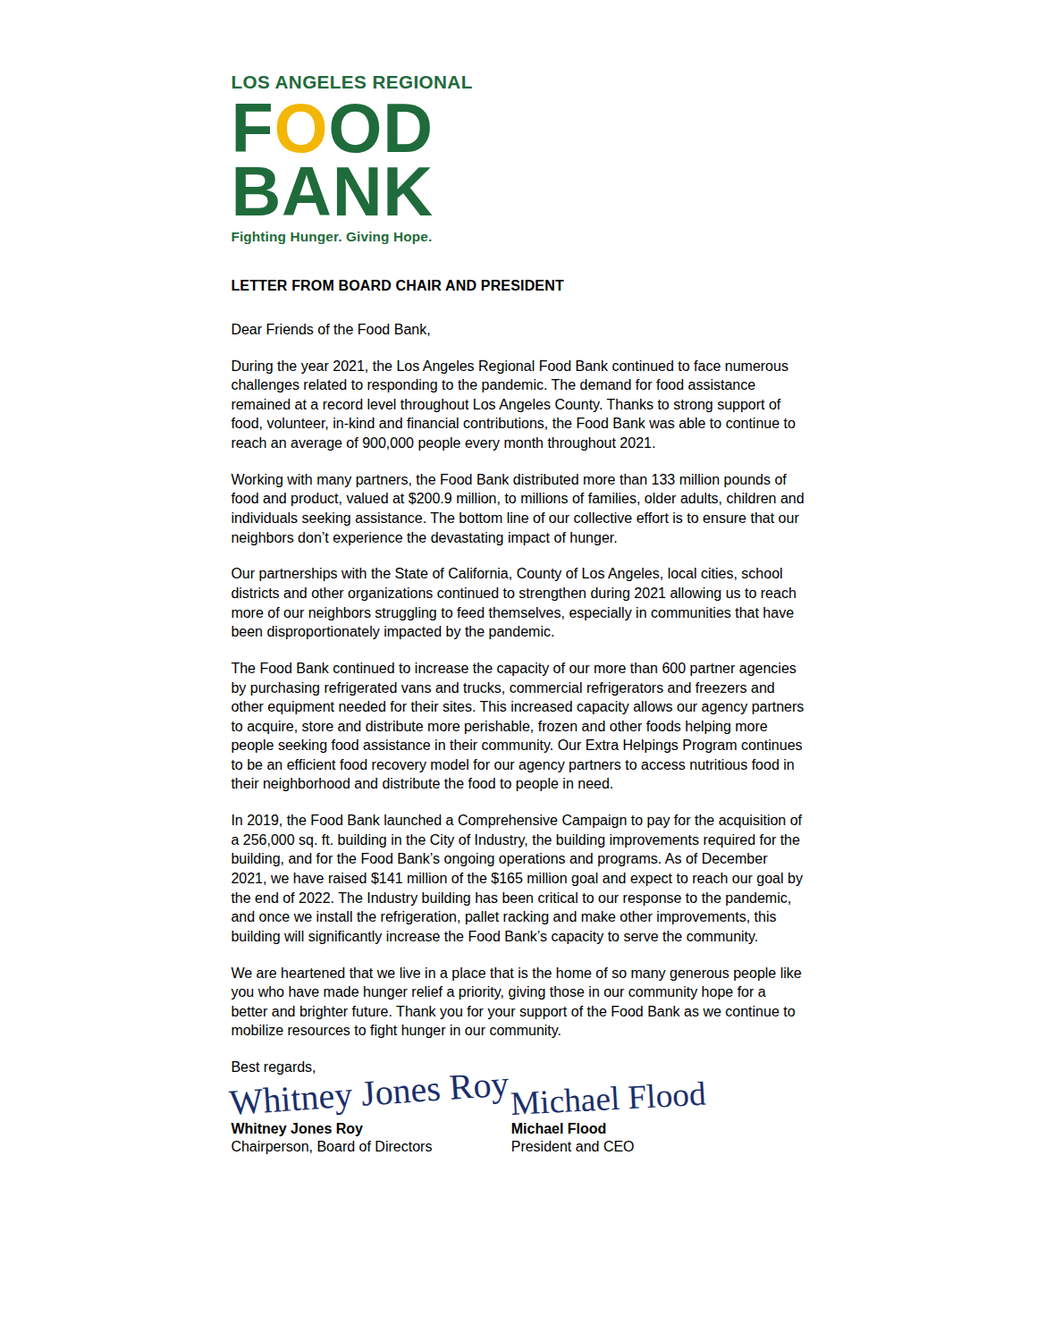LOS ANGELES REGIONAL
FOOD BANK
Fighting Hunger. Giving Hope.
LETTER FROM BOARD CHAIR AND PRESIDENT
Dear Friends of the Food Bank,
During the year 2021, the Los Angeles Regional Food Bank continued to face numerous challenges related to responding to the pandemic. The demand for food assistance remained at a record level throughout Los Angeles County. Thanks to strong support of food, volunteer, in-kind and financial contributions, the Food Bank was able to continue to reach an average of 900,000 people every month throughout 2021.
Working with many partners, the Food Bank distributed more than 133 million pounds of food and product, valued at $200.9 million, to millions of families, older adults, children and individuals seeking assistance. The bottom line of our collective effort is to ensure that our neighbors don’t experience the devastating impact of hunger.
Our partnerships with the State of California, County of Los Angeles, local cities, school districts and other organizations continued to strengthen during 2021 allowing us to reach more of our neighbors struggling to feed themselves, especially in communities that have been disproportionately impacted by the pandemic.
The Food Bank continued to increase the capacity of our more than 600 partner agencies by purchasing refrigerated vans and trucks, commercial refrigerators and freezers and other equipment needed for their sites. This increased capacity allows our agency partners to acquire, store and distribute more perishable, frozen and other foods helping more people seeking food assistance in their community. Our Extra Helpings Program continues to be an efficient food recovery model for our agency partners to access nutritious food in their neighborhood and distribute the food to people in need.
In 2019, the Food Bank launched a Comprehensive Campaign to pay for the acquisition of a 256,000 sq. ft. building in the City of Industry, the building improvements required for the building, and for the Food Bank’s ongoing operations and programs. As of December 2021, we have raised $141 million of the $165 million goal and expect to reach our goal by the end of 2022. The Industry building has been critical to our response to the pandemic, and once we install the refrigeration, pallet racking and make other improvements, this building will significantly increase the Food Bank’s capacity to serve the community.
We are heartened that we live in a place that is the home of so many generous people like you who have made hunger relief a priority, giving those in our community hope for a better and brighter future. Thank you for your support of the Food Bank as we continue to mobilize resources to fight hunger in our community.
Best regards,
| Whitney Jones Roy Whitney Jones Roy Chairperson, Board of Directors | Michael Flood Michael Flood President and CEO |